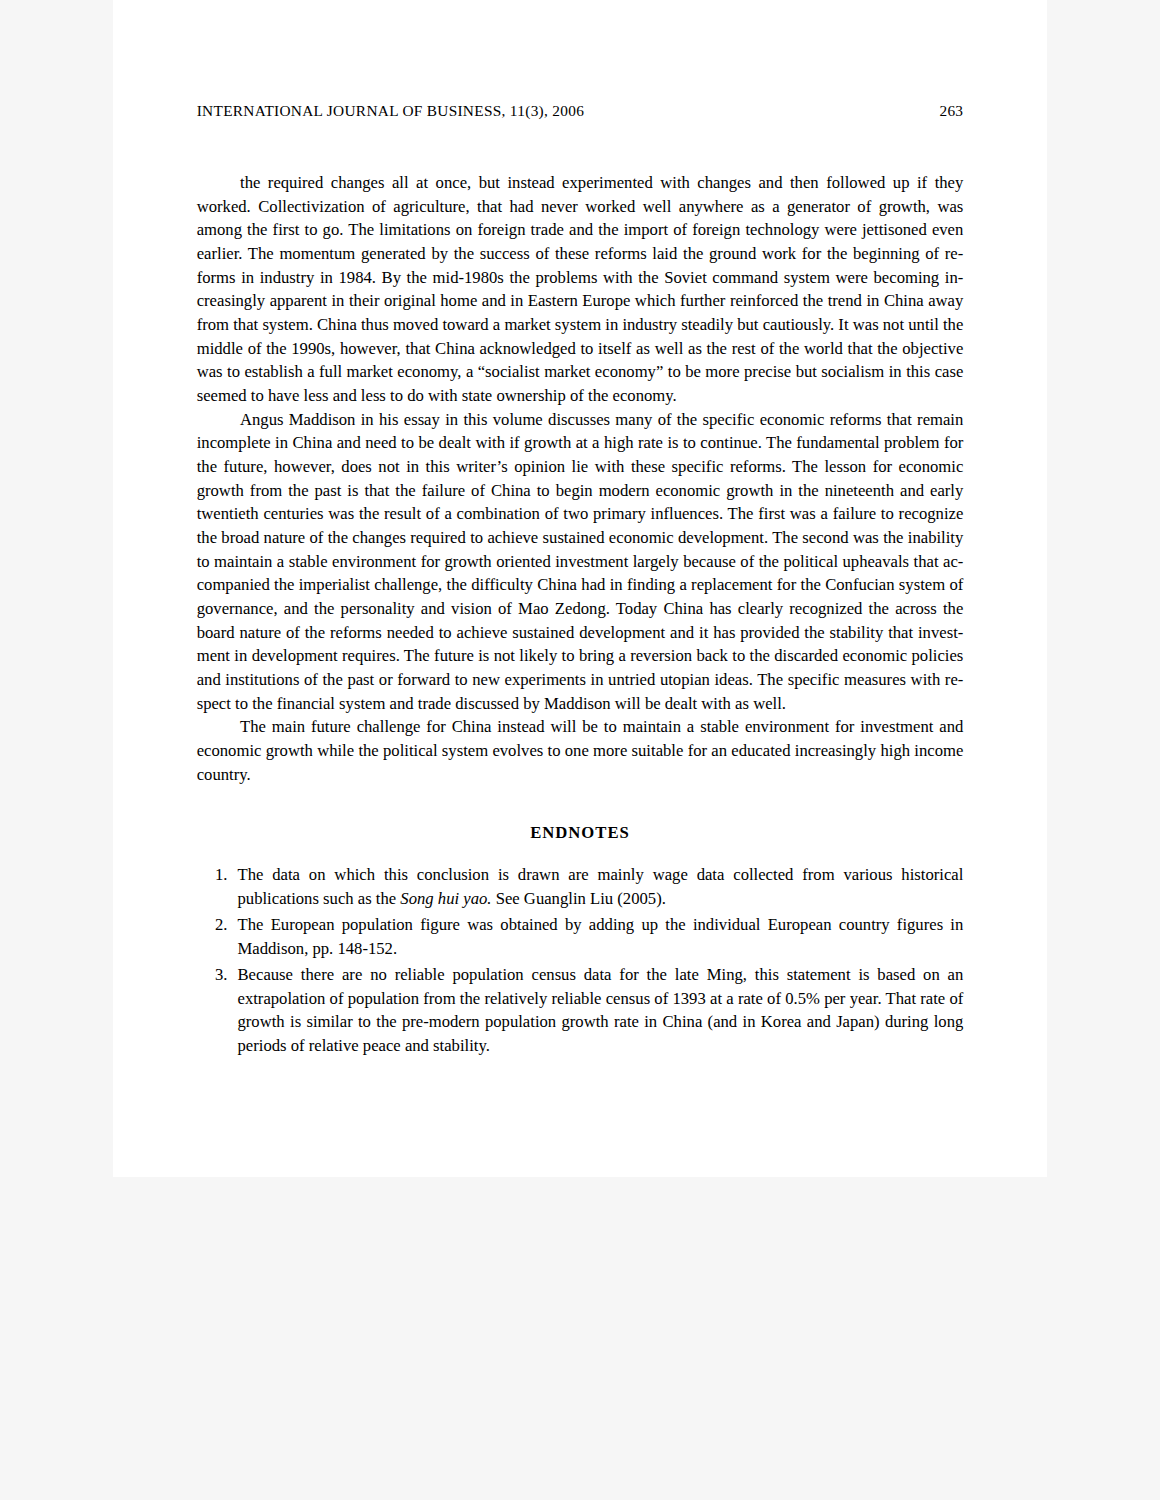International Journal of Business, 11(3), 2006 263
the required changes all at once, but instead experimented with changes and then followed up if they worked. Collectivization of agriculture, that had never worked well anywhere as a generator of growth, was among the first to go. The limitations on foreign trade and the import of foreign technology were jettisoned even earlier. The momentum generated by the success of these reforms laid the ground work for the beginning of reforms in industry in 1984. By the mid-1980s the problems with the Soviet command system were becoming increasingly apparent in their original home and in Eastern Europe which further reinforced the trend in China away from that system. China thus moved toward a market system in industry steadily but cautiously. It was not until the middle of the 1990s, however, that China acknowledged to itself as well as the rest of the world that the objective was to establish a full market economy, a “socialist market economy” to be more precise but socialism in this case seemed to have less and less to do with state ownership of the economy.
Angus Maddison in his essay in this volume discusses many of the specific economic reforms that remain incomplete in China and need to be dealt with if growth at a high rate is to continue. The fundamental problem for the future, however, does not in this writer’s opinion lie with these specific reforms. The lesson for economic growth from the past is that the failure of China to begin modern economic growth in the nineteenth and early twentieth centuries was the result of a combination of two primary influences. The first was a failure to recognize the broad nature of the changes required to achieve sustained economic development. The second was the inability to maintain a stable environment for growth oriented investment largely because of the political upheavals that accompanied the imperialist challenge, the difficulty China had in finding a replacement for the Confucian system of governance, and the personality and vision of Mao Zedong. Today China has clearly recognized the across the board nature of the reforms needed to achieve sustained development and it has provided the stability that investment in development requires. The future is not likely to bring a reversion back to the discarded economic policies and institutions of the past or forward to new experiments in untried utopian ideas. The specific measures with respect to the financial system and trade discussed by Maddison will be dealt with as well.
The main future challenge for China instead will be to maintain a stable environment for investment and economic growth while the political system evolves to one more suitable for an educated increasingly high income country.
Endnotes
The data on which this conclusion is drawn are mainly wage data collected from various historical publications such as the Song hui yao. See Guanglin Liu (2005).
The European population figure was obtained by adding up the individual European country figures in Maddison, pp. 148-152.
Because there are no reliable population census data for the late Ming, this statement is based on an extrapolation of population from the relatively reliable census of 1393 at a rate of 0.5% per year. That rate of growth is similar to the pre-modern population growth rate in China (and in Korea and Japan) during long periods of relative peace and stability.